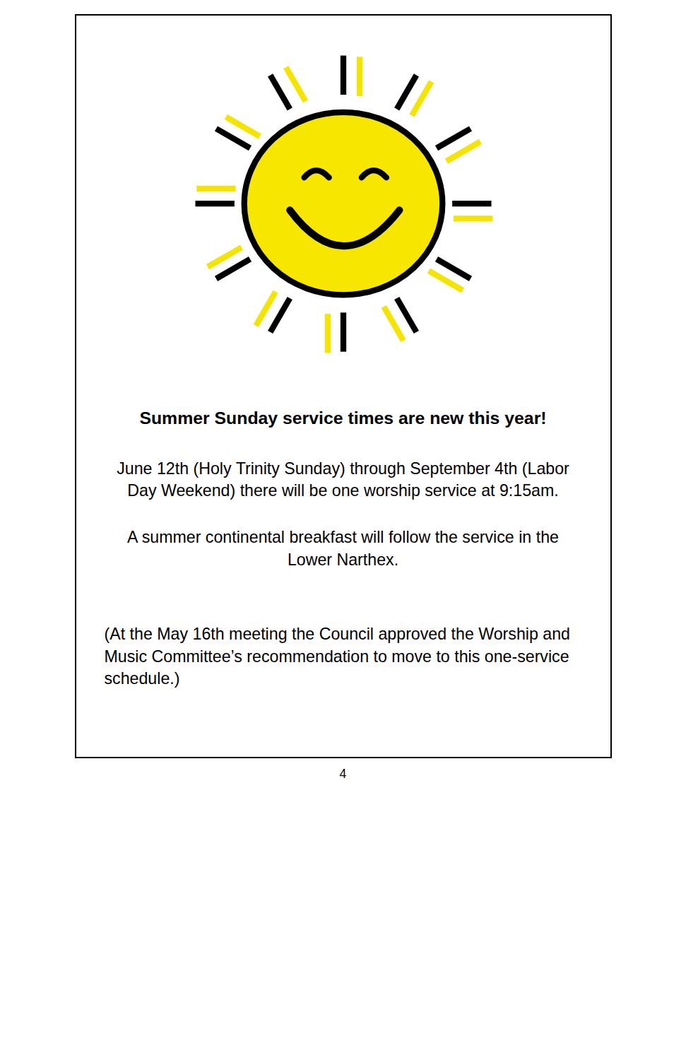Summer Sunday service times are new this year!
June 12th (Holy Trinity Sunday) through September 4th (Labor Day Weekend) there will be one worship service at 9:15am.
A summer continental breakfast will follow the service in the Lower Narthex.
(At the May 16th meeting the Council approved the Worship and Music Committee’s recommendation to move to this one-service schedule.)
4